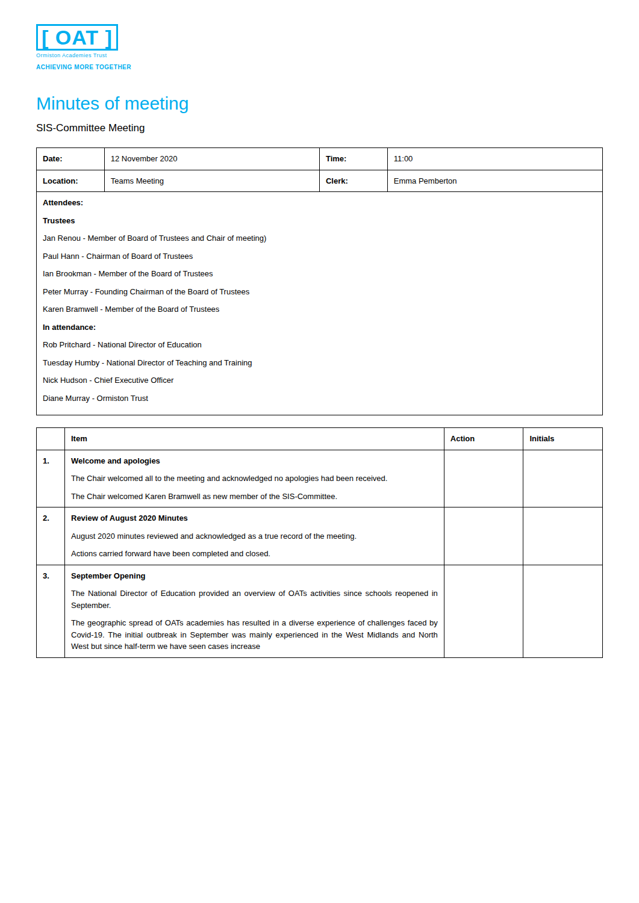[ OAT ]
Ormiston Academies Trust
ACHIEVING MORE TOGETHER
Minutes of meeting
SIS-Committee Meeting
| Date: | 12 November 2020 | Time: | 11:00 |
| Location: | Teams Meeting | Clerk: | Emma Pemberton |
| Attendees: Trustees Jan Renou - Member of Board of Trustees and Chair of meeting) Paul Hann - Chairman of Board of Trustees Ian Brookman - Member of the Board of Trustees Peter Murray - Founding Chairman of the Board of Trustees Karen Bramwell - Member of the Board of Trustees In attendance: Rob Pritchard - National Director of Education Tuesday Humby - National Director of Teaching and Training Nick Hudson - Chief Executive Officer Diane Murray - Ormiston Trust |
| | Item | Action | Initials |
| --- | --- | --- | --- |
| 1. | Welcome and apologies The Chair welcomed all to the meeting and acknowledged no apologies had been received. The Chair welcomed Karen Bramwell as new member of the SIS-Committee. | | |
| 2. | Review of August 2020 Minutes August 2020 minutes reviewed and acknowledged as a true record of the meeting. Actions carried forward have been completed and closed. | | |
| 3. | September Opening The National Director of Education provided an overview of OATs activities since schools reopened in September. The geographic spread of OATs academies has resulted in a diverse experience of challenges faced by Covid-19. The initial outbreak in September was mainly experienced in the West Midlands and North West but since half-term we have seen cases increase | | |